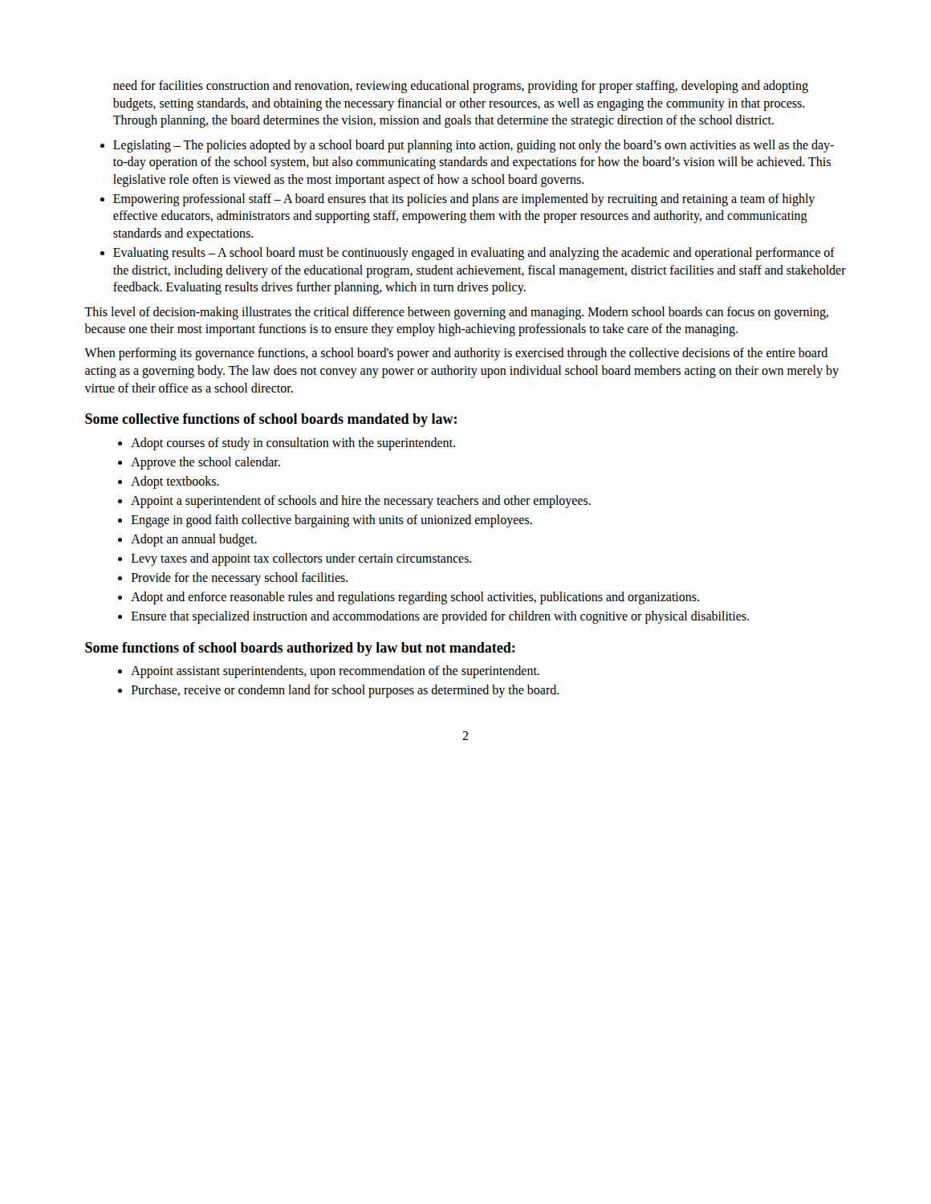need for facilities construction and renovation, reviewing educational programs, providing for proper staffing, developing and adopting budgets, setting standards, and obtaining the necessary financial or other resources, as well as engaging the community in that process. Through planning, the board determines the vision, mission and goals that determine the strategic direction of the school district.
Legislating – The policies adopted by a school board put planning into action, guiding not only the board’s own activities as well as the day-to-day operation of the school system, but also communicating standards and expectations for how the board’s vision will be achieved. This legislative role often is viewed as the most important aspect of how a school board governs.
Empowering professional staff – A board ensures that its policies and plans are implemented by recruiting and retaining a team of highly effective educators, administrators and supporting staff, empowering them with the proper resources and authority, and communicating standards and expectations.
Evaluating results – A school board must be continuously engaged in evaluating and analyzing the academic and operational performance of the district, including delivery of the educational program, student achievement, fiscal management, district facilities and staff and stakeholder feedback. Evaluating results drives further planning, which in turn drives policy.
This level of decision-making illustrates the critical difference between governing and managing. Modern school boards can focus on governing, because one their most important functions is to ensure they employ high-achieving professionals to take care of the managing.
When performing its governance functions, a school board's power and authority is exercised through the collective decisions of the entire board acting as a governing body. The law does not convey any power or authority upon individual school board members acting on their own merely by virtue of their office as a school director.
Some collective functions of school boards mandated by law:
Adopt courses of study in consultation with the superintendent.
Approve the school calendar.
Adopt textbooks.
Appoint a superintendent of schools and hire the necessary teachers and other employees.
Engage in good faith collective bargaining with units of unionized employees.
Adopt an annual budget.
Levy taxes and appoint tax collectors under certain circumstances.
Provide for the necessary school facilities.
Adopt and enforce reasonable rules and regulations regarding school activities, publications and organizations.
Ensure that specialized instruction and accommodations are provided for children with cognitive or physical disabilities.
Some functions of school boards authorized by law but not mandated:
Appoint assistant superintendents, upon recommendation of the superintendent.
Purchase, receive or condemn land for school purposes as determined by the board.
2